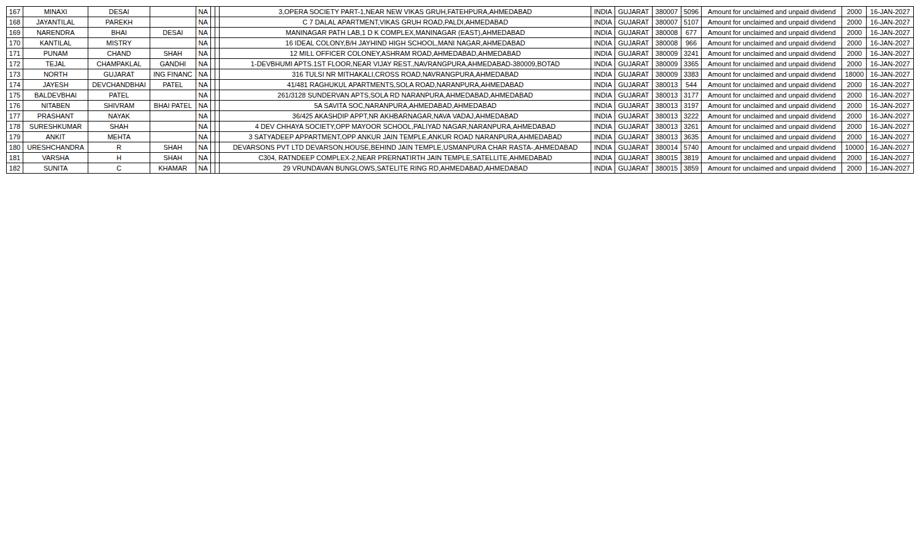| 167 | MINAXI | DESAI | | NA | | | 3,OPERA SOCIETY PART-1,NEAR NEW VIKAS GRUH,FATEHPURA,AHMEDABAD | INDIA | GUJARAT | 380007 | 5096 | Amount for unclaimed and unpaid dividend | 2000 | 16-JAN-2027 |
| 168 | JAYANTILAL | PAREKH | | NA | | | C 7 DALAL APARTMENT,VIKAS GRUH ROAD,PALDI,AHMEDABAD | INDIA | GUJARAT | 380007 | 5107 | Amount for unclaimed and unpaid dividend | 2000 | 16-JAN-2027 |
| 169 | NARENDRA | BHAI | DESAI | NA | | | MANINAGAR PATH LAB,1 D K COMPLEX,MANINAGAR (EAST),AHMEDABAD | INDIA | GUJARAT | 380008 | 677 | Amount for unclaimed and unpaid dividend | 2000 | 16-JAN-2027 |
| 170 | KANTILAL | MISTRY | | NA | | | 16 IDEAL COLONY,B/H JAYHIND HIGH SCHOOL,MANI NAGAR,AHMEDABAD | INDIA | GUJARAT | 380008 | 966 | Amount for unclaimed and unpaid dividend | 2000 | 16-JAN-2027 |
| 171 | PUNAM | CHAND | SHAH | NA | | | 12 MILL OFFICER COLONEY,ASHRAM ROAD,AHMEDABAD,AHMEDABAD | INDIA | GUJARAT | 380009 | 3241 | Amount for unclaimed and unpaid dividend | 2000 | 16-JAN-2027 |
| 172 | TEJAL | CHAMPAKLAL | GANDHI | NA | | | 1-DEVBHUMI APTS.1ST FLOOR,NEAR VIJAY REST.,NAVRANGPURA,AHMEDABAD-380009,BOTAD | INDIA | GUJARAT | 380009 | 3365 | Amount for unclaimed and unpaid dividend | 2000 | 16-JAN-2027 |
| 173 | NORTH | GUJARAT | ING FINANC | NA | | | 316 TULSI NR MITHAKALI,CROSS ROAD,NAVRANGPURA,AHMEDABAD | INDIA | GUJARAT | 380009 | 3383 | Amount for unclaimed and unpaid dividend | 18000 | 16-JAN-2027 |
| 174 | JAYESH | DEVCHANDBHAI | PATEL | NA | | | 41/481 RAGHUKUL APARTMENTS,SOLA ROAD,NARANPURA,AHMEDABAD | INDIA | GUJARAT | 380013 | 544 | Amount for unclaimed and unpaid dividend | 2000 | 16-JAN-2027 |
| 175 | BALDEVBHAI | PATEL | | NA | | | 261/3128 SUNDERVAN APTS,SOLA RD NARANPURA,AHMEDABAD,AHMEDABAD | INDIA | GUJARAT | 380013 | 3177 | Amount for unclaimed and unpaid dividend | 2000 | 16-JAN-2027 |
| 176 | NITABEN | SHIVRAM | BHAI PATEL | NA | | | 5A SAVITA SOC,NARANPURA,AHMEDABAD,AHMEDABAD | INDIA | GUJARAT | 380013 | 3197 | Amount for unclaimed and unpaid dividend | 2000 | 16-JAN-2027 |
| 177 | PRASHANT | NAYAK | | NA | | | 36/425 AKASHDIP APPT,NR AKHBARNAGAR,NAVA VADAJ,AHMEDABAD | INDIA | GUJARAT | 380013 | 3222 | Amount for unclaimed and unpaid dividend | 2000 | 16-JAN-2027 |
| 178 | SURESHKUMAR | SHAH | | NA | | | 4 DEV CHHAYA SOCIETY,OPP MAYOOR SCHOOL,PALIYAD NAGAR,NARANPURA,AHMEDABAD | INDIA | GUJARAT | 380013 | 3261 | Amount for unclaimed and unpaid dividend | 2000 | 16-JAN-2027 |
| 179 | ANKIT | MEHTA | | NA | | | 3 SATYADEEP APPARTMENT,OPP ANKUR JAIN TEMPLE,ANKUR ROAD NARANPURA,AHMEDABAD | INDIA | GUJARAT | 380013 | 3635 | Amount for unclaimed and unpaid dividend | 2000 | 16-JAN-2027 |
| 180 | URESHCHANDRA | R | SHAH | NA | | | DEVARSONS PVT LTD DEVARSON,HOUSE,BEHIND JAIN TEMPLE,USMANPURA CHAR RASTA-,AHMEDABAD | INDIA | GUJARAT | 380014 | 5740 | Amount for unclaimed and unpaid dividend | 10000 | 16-JAN-2027 |
| 181 | VARSHA | H | SHAH | NA | | | C304, RATNDEEP COMPLEX-2,NEAR PRERNATIRTH JAIN TEMPLE,SATELLITE,AHMEDABAD | INDIA | GUJARAT | 380015 | 3819 | Amount for unclaimed and unpaid dividend | 2000 | 16-JAN-2027 |
| 182 | SUNITA | C | KHAMAR | NA | | | 29 VRUNDAVAN BUNGLOWS,SATELITE RING RD,AHMEDABAD,AHMEDABAD | INDIA | GUJARAT | 380015 | 3859 | Amount for unclaimed and unpaid dividend | 2000 | 16-JAN-2027 |